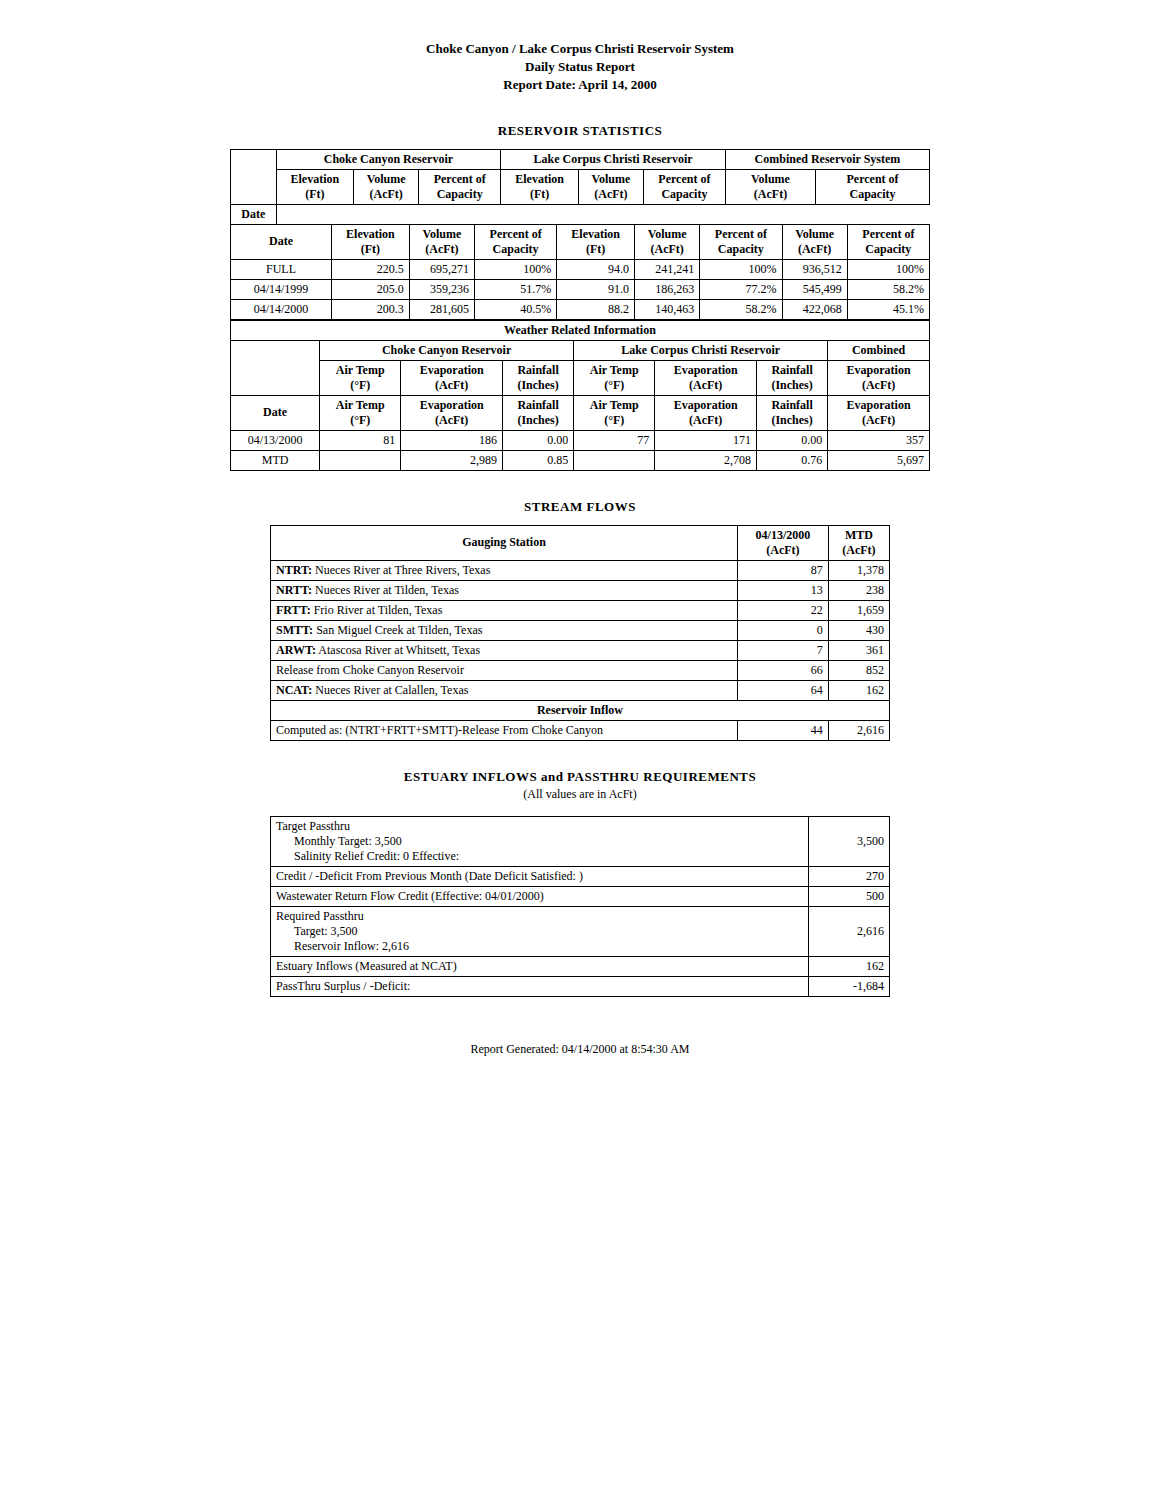Choke Canyon / Lake Corpus Christi Reservoir System
Daily Status Report
Report Date: April 14, 2000
RESERVOIR STATISTICS
| | Choke Canyon Reservoir | Lake Corpus Christi Reservoir | Combined Reservoir System |
| Elevation (Ft) | Volume (AcFt) | Percent of Capacity | Elevation (Ft) | Volume (AcFt) | Percent of Capacity | Volume (AcFt) | Percent of Capacity |
| Date | |
| Date | Elevation (Ft) | Volume (AcFt) | Percent of Capacity | Elevation (Ft) | Volume (AcFt) | Percent of Capacity | Volume (AcFt) | Percent of Capacity |
| FULL | 220.5 | 695,271 | 100% | 94.0 | 241,241 | 100% | 936,512 | 100% |
| 04/14/1999 | 205.0 | 359,236 | 51.7% | 91.0 | 186,263 | 77.2% | 545,499 | 58.2% |
| 04/14/2000 | 200.3 | 281,605 | 40.5% | 88.2 | 140,463 | 58.2% | 422,068 | 45.1% |
| Weather Related Information |
| | Choke Canyon Reservoir | Lake Corpus Christi Reservoir | Combined |
| Air Temp (°F) | Evaporation (AcFt) | Rainfall (Inches) | Air Temp (°F) | Evaporation (AcFt) | Rainfall (Inches) | Evaporation (AcFt) |
| Date | Air Temp (°F) | Evaporation (AcFt) | Rainfall (Inches) | Air Temp (°F) | Evaporation (AcFt) | Rainfall (Inches) | Evaporation (AcFt) |
| 04/13/2000 | 81 | 186 | 0.00 | 77 | 171 | 0.00 | 357 |
| MTD | | 2,989 | 0.85 | | 2,708 | 0.76 | 5,697 |
STREAM FLOWS
| Gauging Station | 04/13/2000 (AcFt) | MTD (AcFt) |
| NTRT: Nueces River at Three Rivers, Texas | 87 | 1,378 |
| NRTT: Nueces River at Tilden, Texas | 13 | 238 |
| FRTT: Frio River at Tilden, Texas | 22 | 1,659 |
| SMTT: San Miguel Creek at Tilden, Texas | 0 | 430 |
| ARWT: Atascosa River at Whitsett, Texas | 7 | 361 |
| Release from Choke Canyon Reservoir | 66 | 852 |
| NCAT: Nueces River at Calallen, Texas | 64 | 162 |
| Reservoir Inflow |
| Computed as: (NTRT+FRTT+SMTT)-Release From Choke Canyon | 44 | 2,616 |
ESTUARY INFLOWS and PASSTHRU REQUIREMENTS
(All values are in AcFt)
| Target Passthru Monthly Target: 3,500 Salinity Relief Credit: 0 Effective: | 3,500 |
| Credit / -Deficit From Previous Month (Date Deficit Satisfied: ) | 270 |
| Wastewater Return Flow Credit (Effective: 04/01/2000) | 500 |
| Required Passthru Target: 3,500 Reservoir Inflow: 2,616 | 2,616 |
| Estuary Inflows (Measured at NCAT) | 162 |
| PassThru Surplus / -Deficit: | -1,684 |
Report Generated: 04/14/2000 at 8:54:30 AM